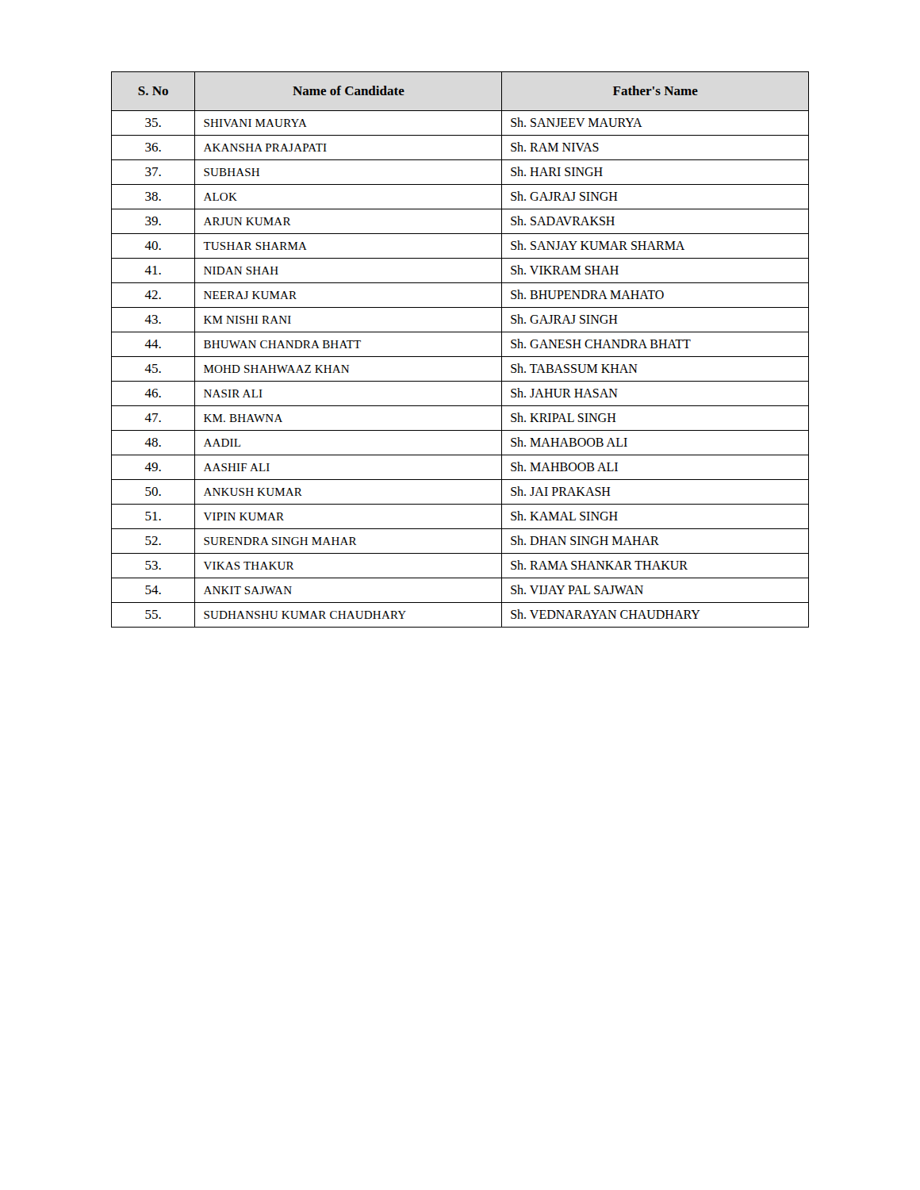| S. No | Name of Candidate | Father's Name |
| --- | --- | --- |
| 35. | SHIVANI MAURYA | Sh. SANJEEV MAURYA |
| 36. | AKANSHA PRAJAPATI | Sh. RAM NIVAS |
| 37. | SUBHASH | Sh. HARI SINGH |
| 38. | ALOK | Sh. GAJRAJ SINGH |
| 39. | ARJUN KUMAR | Sh. SADAVRAKSH |
| 40. | TUSHAR SHARMA | Sh. SANJAY KUMAR SHARMA |
| 41. | NIDAN SHAH | Sh. VIKRAM SHAH |
| 42. | NEERAJ KUMAR | Sh. BHUPENDRA MAHATO |
| 43. | KM NISHI RANI | Sh. GAJRAJ SINGH |
| 44. | BHUWAN CHANDRA BHATT | Sh. GANESH CHANDRA BHATT |
| 45. | MOHD SHAHWAAZ KHAN | Sh. TABASSUM KHAN |
| 46. | NASIR ALI | Sh. JAHUR HASAN |
| 47. | KM. BHAWNA | Sh. KRIPAL SINGH |
| 48. | AADIL | Sh. MAHABOOB ALI |
| 49. | AASHIF ALI | Sh. MAHBOOB ALI |
| 50. | ANKUSH KUMAR | Sh. JAI PRAKASH |
| 51. | VIPIN KUMAR | Sh. KAMAL SINGH |
| 52. | SURENDRA SINGH MAHAR | Sh. DHAN SINGH MAHAR |
| 53. | VIKAS THAKUR | Sh. RAMA SHANKAR THAKUR |
| 54. | ANKIT SAJWAN | Sh. VIJAY PAL SAJWAN |
| 55. | SUDHANSHU KUMAR CHAUDHARY | Sh. VEDNARAYAN CHAUDHARY |